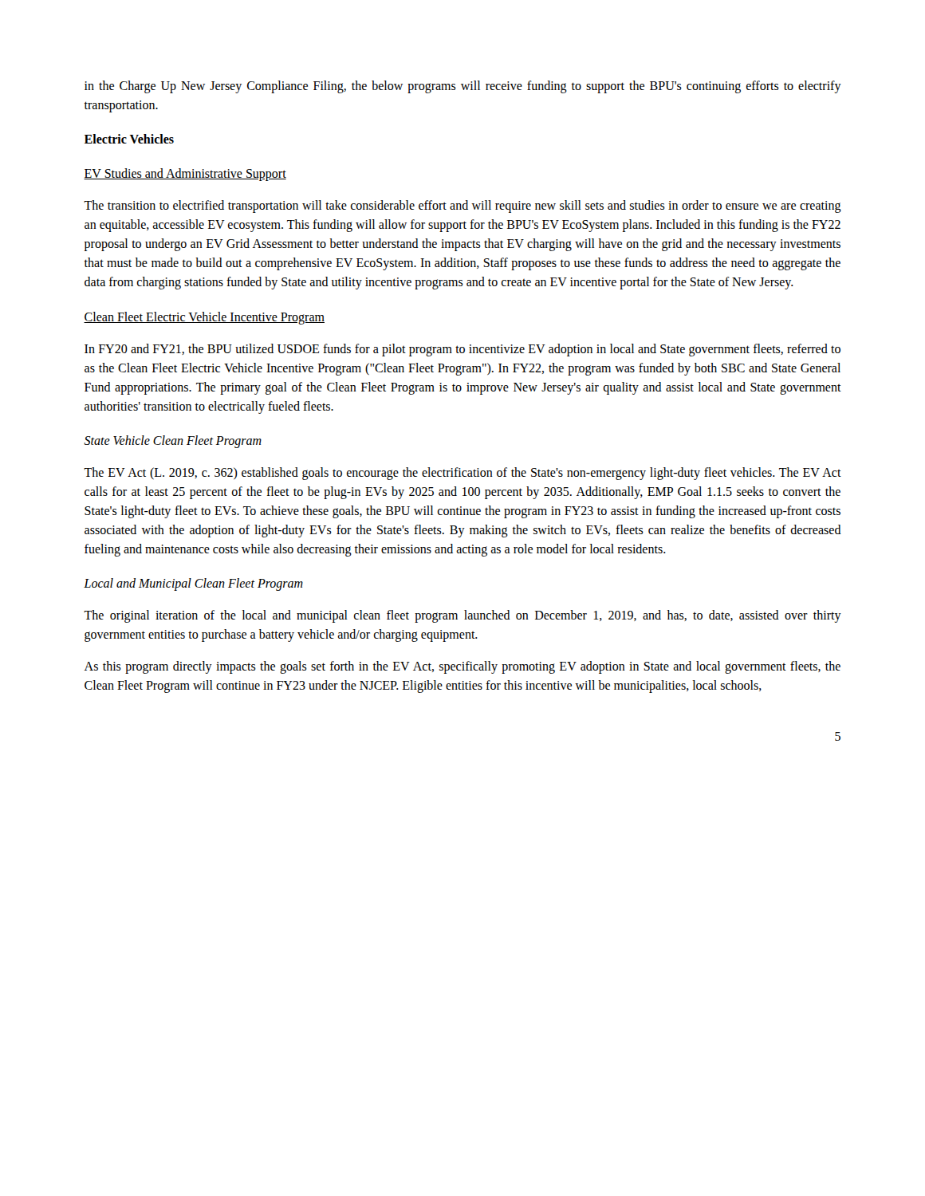in the Charge Up New Jersey Compliance Filing, the below programs will receive funding to support the BPU's continuing efforts to electrify transportation.
Electric Vehicles
EV Studies and Administrative Support
The transition to electrified transportation will take considerable effort and will require new skill sets and studies in order to ensure we are creating an equitable, accessible EV ecosystem. This funding will allow for support for the BPU's EV EcoSystem plans. Included in this funding is the FY22 proposal to undergo an EV Grid Assessment to better understand the impacts that EV charging will have on the grid and the necessary investments that must be made to build out a comprehensive EV EcoSystem. In addition, Staff proposes to use these funds to address the need to aggregate the data from charging stations funded by State and utility incentive programs and to create an EV incentive portal for the State of New Jersey.
Clean Fleet Electric Vehicle Incentive Program
In FY20 and FY21, the BPU utilized USDOE funds for a pilot program to incentivize EV adoption in local and State government fleets, referred to as the Clean Fleet Electric Vehicle Incentive Program ("Clean Fleet Program"). In FY22, the program was funded by both SBC and State General Fund appropriations. The primary goal of the Clean Fleet Program is to improve New Jersey's air quality and assist local and State government authorities' transition to electrically fueled fleets.
State Vehicle Clean Fleet Program
The EV Act (L. 2019, c. 362) established goals to encourage the electrification of the State's non-emergency light-duty fleet vehicles. The EV Act calls for at least 25 percent of the fleet to be plug-in EVs by 2025 and 100 percent by 2035. Additionally, EMP Goal 1.1.5 seeks to convert the State's light-duty fleet to EVs. To achieve these goals, the BPU will continue the program in FY23 to assist in funding the increased up-front costs associated with the adoption of light-duty EVs for the State's fleets. By making the switch to EVs, fleets can realize the benefits of decreased fueling and maintenance costs while also decreasing their emissions and acting as a role model for local residents.
Local and Municipal Clean Fleet Program
The original iteration of the local and municipal clean fleet program launched on December 1, 2019, and has, to date, assisted over thirty government entities to purchase a battery vehicle and/or charging equipment.
As this program directly impacts the goals set forth in the EV Act, specifically promoting EV adoption in State and local government fleets, the Clean Fleet Program will continue in FY23 under the NJCEP. Eligible entities for this incentive will be municipalities, local schools,
5